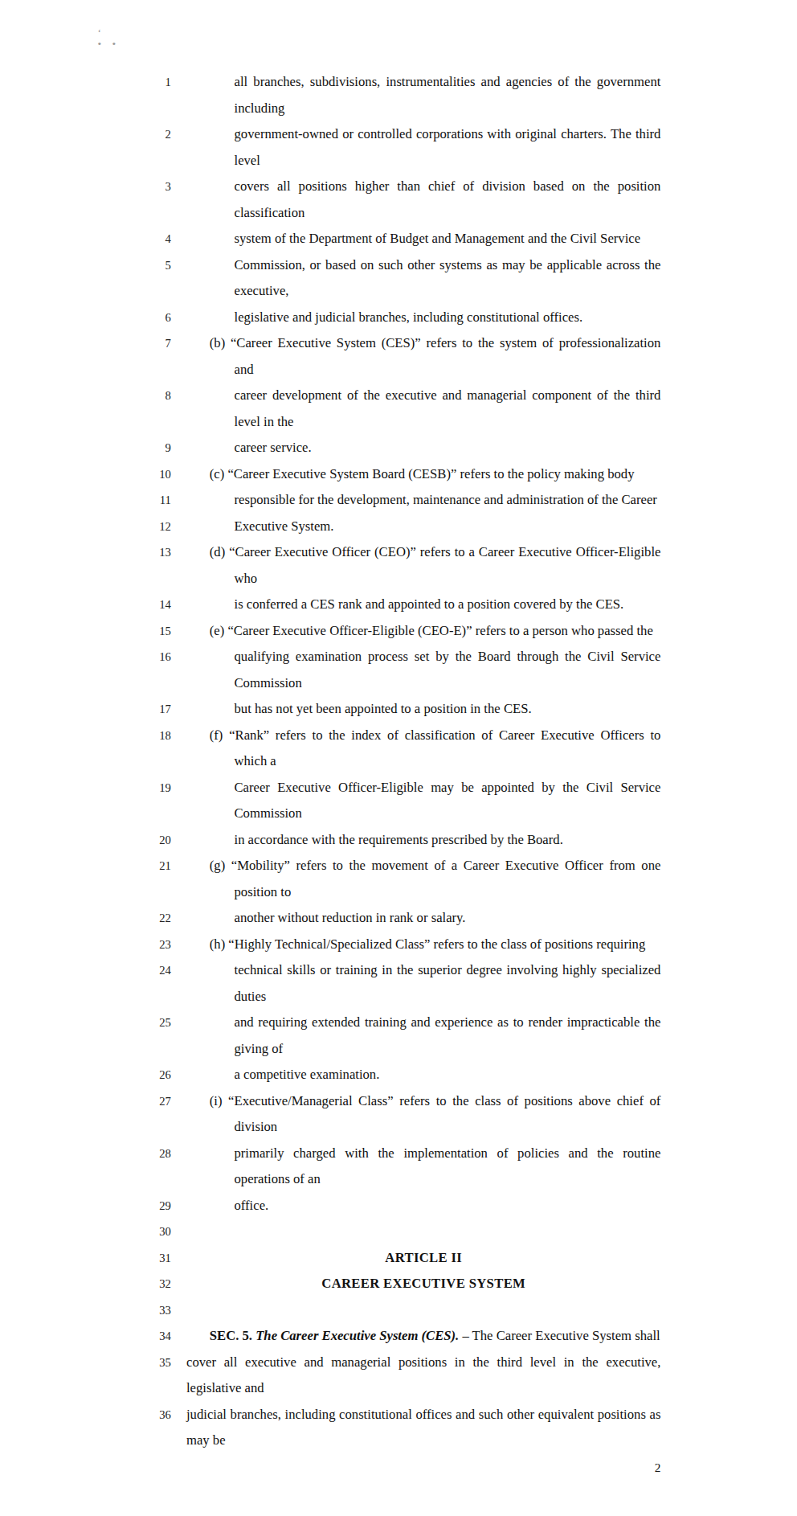‘ • •
all branches, subdivisions, instrumentalities and agencies of the government including
government-owned or controlled corporations with original charters. The third level
covers all positions higher than chief of division based on the position classification
system of the Department of Budget and Management and the Civil Service
Commission, or based on such other systems as may be applicable across the executive,
legislative and judicial branches, including constitutional offices.
(b) “Career Executive System (CES)” refers to the system of professionalization and
career development of the executive and managerial component of the third level in the
career service.
(c) “Career Executive System Board (CESB)” refers to the policy making body
responsible for the development, maintenance and administration of the Career
Executive System.
(d) “Career Executive Officer (CEO)” refers to a Career Executive Officer-Eligible who
is conferred a CES rank and appointed to a position covered by the CES.
(e) “Career Executive Officer-Eligible (CEO-E)” refers to a person who passed the
qualifying examination process set by the Board through the Civil Service Commission
but has not yet been appointed to a position in the CES.
(f) “Rank” refers to the index of classification of Career Executive Officers to which a
Career Executive Officer-Eligible may be appointed by the Civil Service Commission
in accordance with the requirements prescribed by the Board.
(g) “Mobility” refers to the movement of a Career Executive Officer from one position to
another without reduction in rank or salary.
(h) “Highly Technical/Specialized Class” refers to the class of positions requiring
technical skills or training in the superior degree involving highly specialized duties
and requiring extended training and experience as to render impracticable the giving of
a competitive examination.
(i) “Executive/Managerial Class” refers to the class of positions above chief of division
primarily charged with the implementation of policies and the routine operations of an
office.
ARTICLE II
CAREER EXECUTIVE SYSTEM
SEC. 5. The Career Executive System (CES). – The Career Executive System shall
cover all executive and managerial positions in the third level in the executive, legislative and
judicial branches, including constitutional offices and such other equivalent positions as may be
2